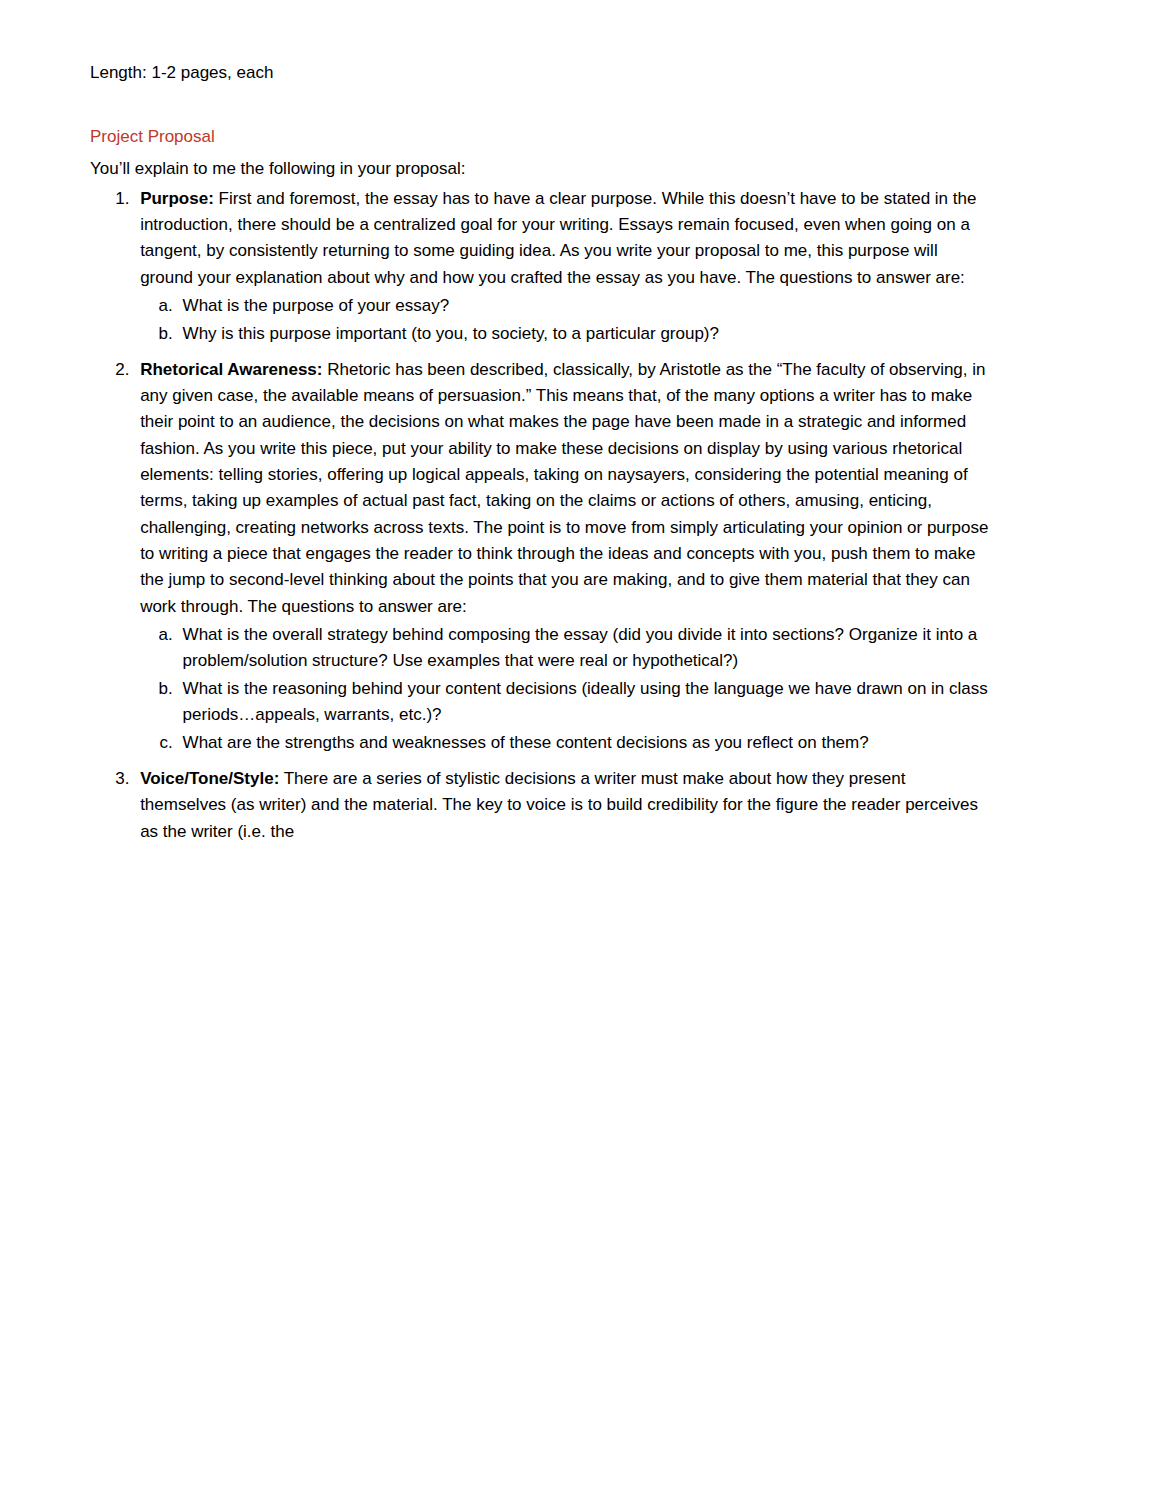Length: 1-2 pages, each
Project Proposal
You’ll explain to me the following in your proposal:
Purpose: First and foremost, the essay has to have a clear purpose. While this doesn’t have to be stated in the introduction, there should be a centralized goal for your writing. Essays remain focused, even when going on a tangent, by consistently returning to some guiding idea. As you write your proposal to me, this purpose will ground your explanation about why and how you crafted the essay as you have. The questions to answer are:
What is the purpose of your essay?
Why is this purpose important (to you, to society, to a particular group)?
Rhetorical Awareness: Rhetoric has been described, classically, by Aristotle as the “The faculty of observing, in any given case, the available means of persuasion.” This means that, of the many options a writer has to make their point to an audience, the decisions on what makes the page have been made in a strategic and informed fashion. As you write this piece, put your ability to make these decisions on display by using various rhetorical elements: telling stories, offering up logical appeals, taking on naysayers, considering the potential meaning of terms, taking up examples of actual past fact, taking on the claims or actions of others, amusing, enticing, challenging, creating networks across texts. The point is to move from simply articulating your opinion or purpose to writing a piece that engages the reader to think through the ideas and concepts with you, push them to make the jump to second-level thinking about the points that you are making, and to give them material that they can work through. The questions to answer are:
What is the overall strategy behind composing the essay (did you divide it into sections? Organize it into a problem/solution structure? Use examples that were real or hypothetical?)
What is the reasoning behind your content decisions (ideally using the language we have drawn on in class periods…appeals, warrants, etc.)?
What are the strengths and weaknesses of these content decisions as you reflect on them?
Voice/Tone/Style: There are a series of stylistic decisions a writer must make about how they present themselves (as writer) and the material. The key to voice is to build credibility for the figure the reader perceives as the writer (i.e. the